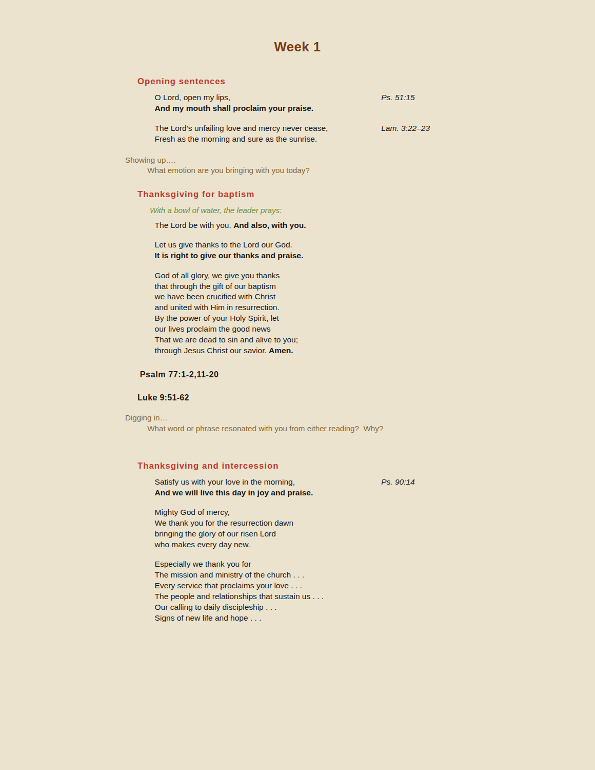Week 1
Opening sentences
O Lord, open my lips,Ps. 51:15
And my mouth shall proclaim your praise.
The Lord’s unfailing love and mercy never cease,Lam. 3:22–23
Fresh as the morning and sure as the sunrise.
Showing up…. What emotion are you bringing with you today?
Thanksgiving for baptism
With a bowl of water, the leader prays:
The Lord be with you. And also, with you.
Let us give thanks to the Lord our God.
It is right to give our thanks and praise.
God of all glory, we give you thanks
that through the gift of our baptism
we have been crucified with Christ
and united with Him in resurrection.
By the power of your Holy Spirit, let
our lives proclaim the good news
That we are dead to sin and alive to you;
through Jesus Christ our savior. Amen.
Psalm 77:1-2,11-20
Luke 9:51-62
Digging in… What word or phrase resonated with you from either reading? Why?
Thanksgiving and intercession
Satisfy us with your love in the morning,Ps. 90:14
And we will live this day in joy and praise.
Mighty God of mercy,
We thank you for the resurrection dawn
bringing the glory of our risen Lord
who makes every day new.
Especially we thank you for
The mission and ministry of the church . . .
Every service that proclaims your love . . .
The people and relationships that sustain us . . .
Our calling to daily discipleship . . .
Signs of new life and hope . . .